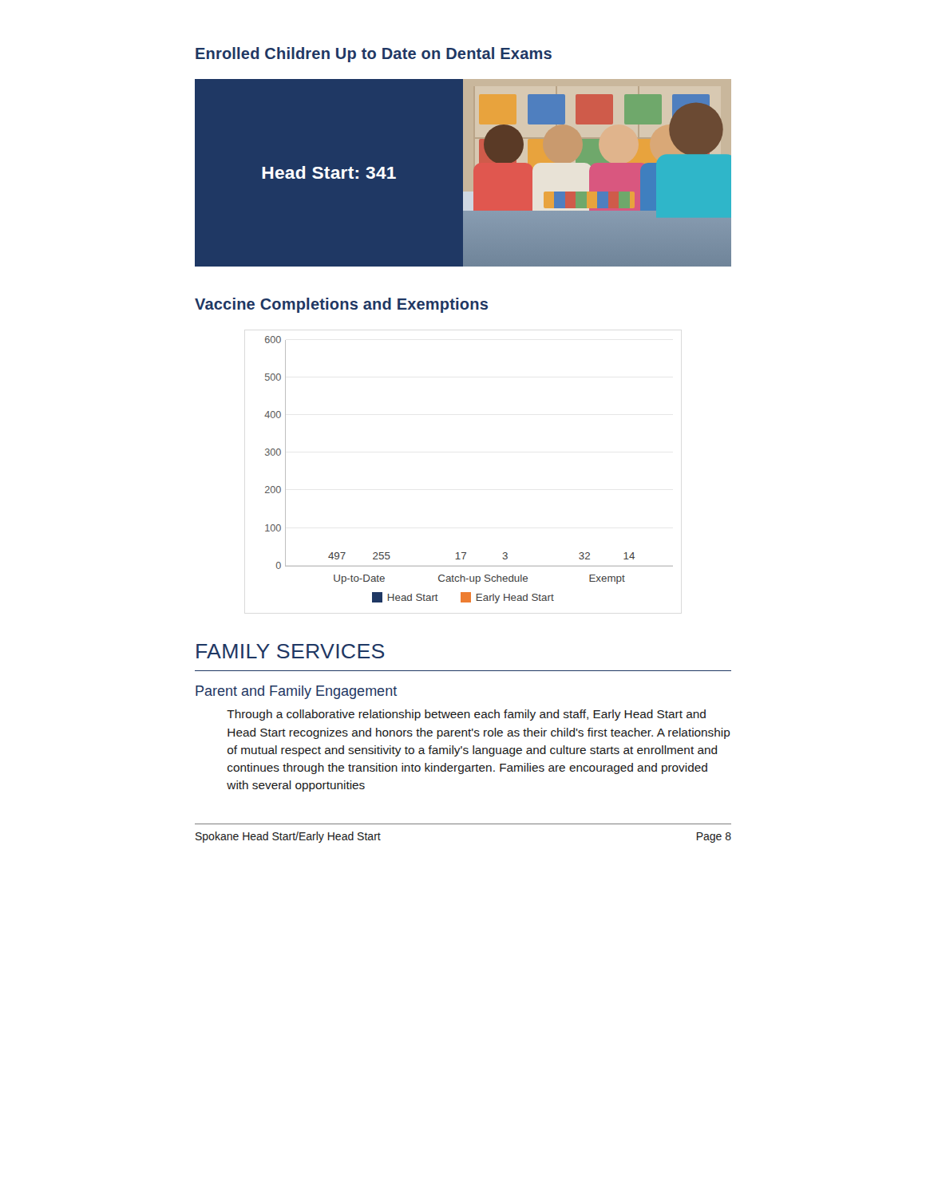Enrolled Children Up to Date on Dental Exams
Head Start: 341
Vaccine Completions and Exemptions
0
100
200
300
400
500
600
497
255
Up-to-Date
17
3
Catch-up Schedule
32
14
Exempt
Head Start Early Head Start
FAMILY SERVICES
Parent and Family Engagement
Through a collaborative relationship between each family and staff, Early Head Start and Head Start recognizes and honors the parent's role as their child's first teacher. A relationship of mutual respect and sensitivity to a family's language and culture starts at enrollment and continues through the transition into kindergarten. Families are encouraged and provided with several opportunities
Spokane Head Start/Early Head Start Page 8